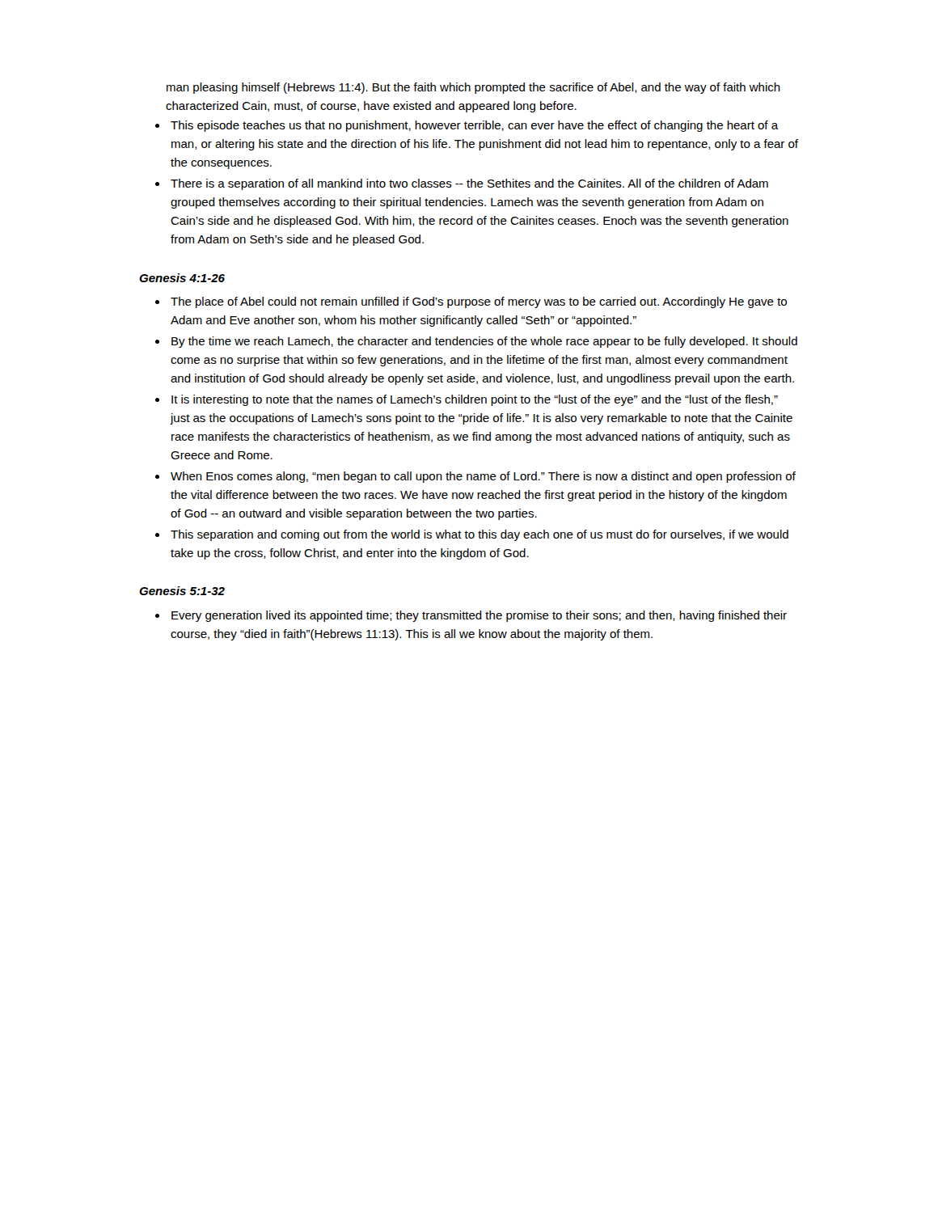man pleasing himself (Hebrews 11:4). But the faith which prompted the sacrifice of Abel, and the way of faith which characterized Cain, must, of course, have existed and appeared long before.
This episode teaches us that no punishment, however terrible, can ever have the effect of changing the heart of a man, or altering his state and the direction of his life. The punishment did not lead him to repentance, only to a fear of the consequences.
There is a separation of all mankind into two classes -- the Sethites and the Cainites. All of the children of Adam grouped themselves according to their spiritual tendencies. Lamech was the seventh generation from Adam on Cain’s side and he displeased God. With him, the record of the Cainites ceases. Enoch was the seventh generation from Adam on Seth’s side and he pleased God.
Genesis 4:1-26
The place of Abel could not remain unfilled if God’s purpose of mercy was to be carried out. Accordingly He gave to Adam and Eve another son, whom his mother significantly called “Seth” or “appointed.”
By the time we reach Lamech, the character and tendencies of the whole race appear to be fully developed. It should come as no surprise that within so few generations, and in the lifetime of the first man, almost every commandment and institution of God should already be openly set aside, and violence, lust, and ungodliness prevail upon the earth.
It is interesting to note that the names of Lamech’s children point to the “lust of the eye” and the “lust of the flesh,” just as the occupations of Lamech’s sons point to the “pride of life.” It is also very remarkable to note that the Cainite race manifests the characteristics of heathenism, as we find among the most advanced nations of antiquity, such as Greece and Rome.
When Enos comes along, “men began to call upon the name of Lord.” There is now a distinct and open profession of the vital difference between the two races. We have now reached the first great period in the history of the kingdom of God -- an outward and visible separation between the two parties.
This separation and coming out from the world is what to this day each one of us must do for ourselves, if we would take up the cross, follow Christ, and enter into the kingdom of God.
Genesis 5:1-32
Every generation lived its appointed time; they transmitted the promise to their sons; and then, having finished their course, they “died in faith”(Hebrews 11:13). This is all we know about the majority of them.